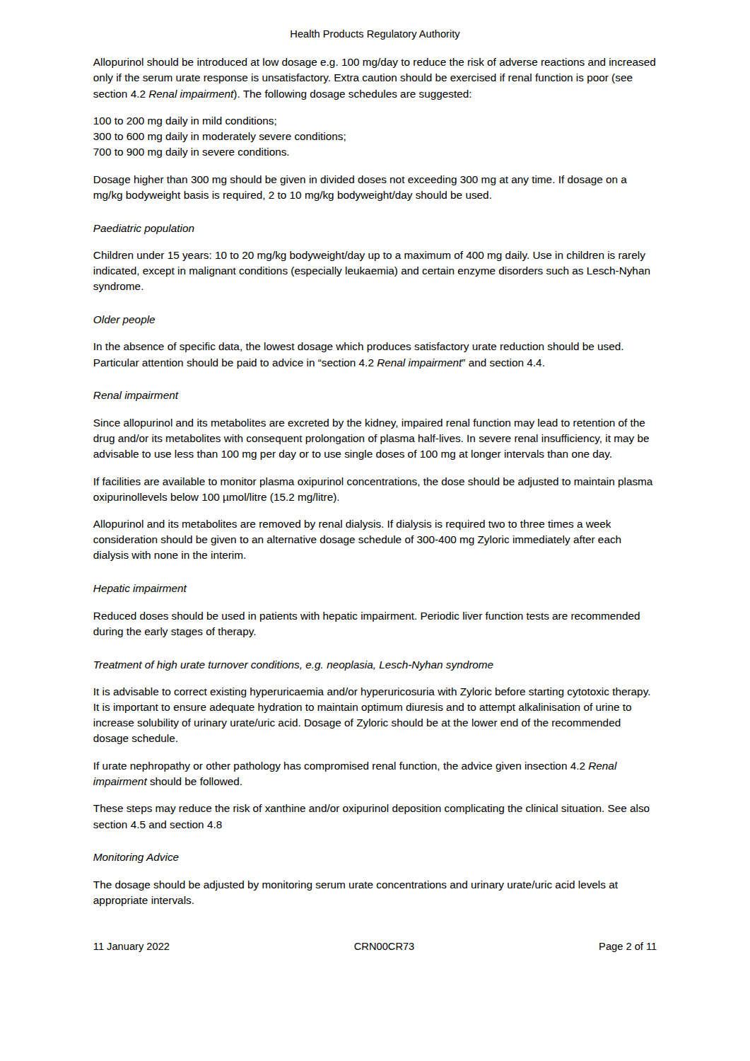Health Products Regulatory Authority
Allopurinol should be introduced at low dosage e.g. 100 mg/day to reduce the risk of adverse reactions and increased only if the serum urate response is unsatisfactory. Extra caution should be exercised if renal function is poor (see section 4.2 Renal impairment). The following dosage schedules are suggested:
100 to 200 mg daily in mild conditions;
300 to 600 mg daily in moderately severe conditions;
700 to 900 mg daily in severe conditions.
Dosage higher than 300 mg should be given in divided doses not exceeding 300 mg at any time. If dosage on a mg/kg bodyweight basis is required, 2 to 10 mg/kg bodyweight/day should be used.
Paediatric population
Children under 15 years: 10 to 20 mg/kg bodyweight/day up to a maximum of 400 mg daily. Use in children is rarely indicated, except in malignant conditions (especially leukaemia) and certain enzyme disorders such as Lesch-Nyhan syndrome.
Older people
In the absence of specific data, the lowest dosage which produces satisfactory urate reduction should be used. Particular attention should be paid to advice in “section 4.2 Renal impairment” and section 4.4.
Renal impairment
Since allopurinol and its metabolites are excreted by the kidney, impaired renal function may lead to retention of the drug and/or its metabolites with consequent prolongation of plasma half-lives. In severe renal insufficiency, it may be advisable to use less than 100 mg per day or to use single doses of 100 mg at longer intervals than one day.
If facilities are available to monitor plasma oxipurinol concentrations, the dose should be adjusted to maintain plasma oxipurinollevels below 100 µmol/litre (15.2 mg/litre).
Allopurinol and its metabolites are removed by renal dialysis. If dialysis is required two to three times a week consideration should be given to an alternative dosage schedule of 300-400 mg Zyloric immediately after each dialysis with none in the interim.
Hepatic impairment
Reduced doses should be used in patients with hepatic impairment. Periodic liver function tests are recommended during the early stages of therapy.
Treatment of high urate turnover conditions, e.g. neoplasia, Lesch-Nyhan syndrome
It is advisable to correct existing hyperuricaemia and/or hyperuricosuria with Zyloric before starting cytotoxic therapy. It is important to ensure adequate hydration to maintain optimum diuresis and to attempt alkalinisation of urine to increase solubility of urinary urate/uric acid. Dosage of Zyloric should be at the lower end of the recommended dosage schedule.
If urate nephropathy or other pathology has compromised renal function, the advice given insection 4.2 Renal impairment should be followed.
These steps may reduce the risk of xanthine and/or oxipurinol deposition complicating the clinical situation. See also section 4.5 and section 4.8
Monitoring Advice
The dosage should be adjusted by monitoring serum urate concentrations and urinary urate/uric acid levels at appropriate intervals.
11 January 2022 CRN00CR73 Page 2 of 11